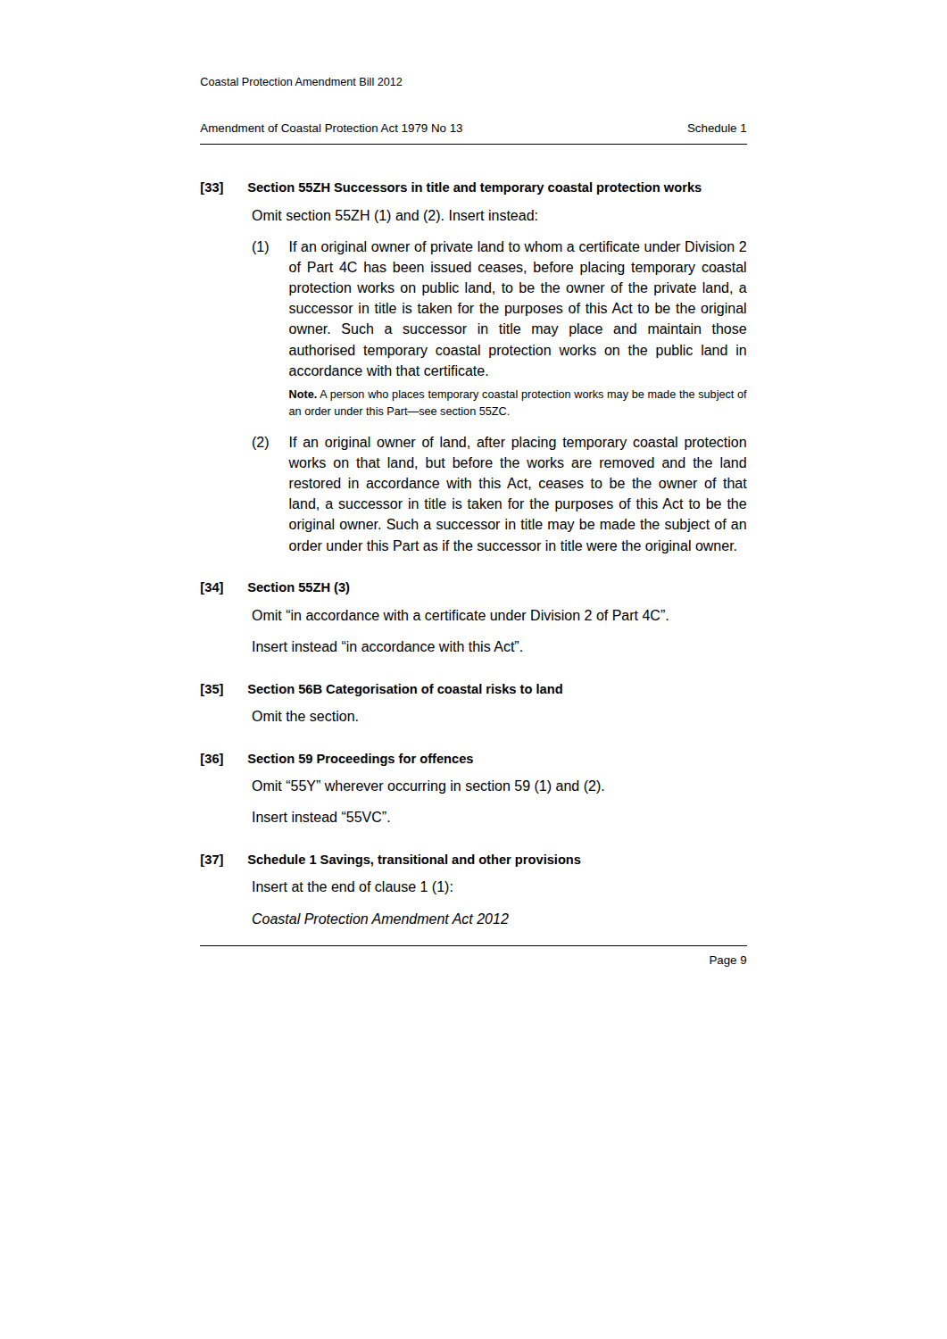Coastal Protection Amendment Bill 2012
Amendment of Coastal Protection Act 1979 No 13
Schedule 1
[33]
Section 55ZH Successors in title and temporary coastal protection works
Omit section 55ZH (1) and (2). Insert instead:
(1)
If an original owner of private land to whom a certificate under Division 2 of Part 4C has been issued ceases, before placing temporary coastal protection works on public land, to be the owner of the private land, a successor in title is taken for the purposes of this Act to be the original owner. Such a successor in title may place and maintain those authorised temporary coastal protection works on the public land in accordance with that certificate.
Note. A person who places temporary coastal protection works may be made the subject of an order under this Part—see section 55ZC.
(2)
If an original owner of land, after placing temporary coastal protection works on that land, but before the works are removed and the land restored in accordance with this Act, ceases to be the owner of that land, a successor in title is taken for the purposes of this Act to be the original owner. Such a successor in title may be made the subject of an order under this Part as if the successor in title were the original owner.
[34]
Section 55ZH (3)
Omit “in accordance with a certificate under Division 2 of Part 4C”.
Insert instead “in accordance with this Act”.
[35]
Section 56B Categorisation of coastal risks to land
Omit the section.
[36]
Section 59 Proceedings for offences
Omit “55Y” wherever occurring in section 59 (1) and (2).
Insert instead “55VC”.
[37]
Schedule 1 Savings, transitional and other provisions
Insert at the end of clause 1 (1):
Coastal Protection Amendment Act 2012
Page 9